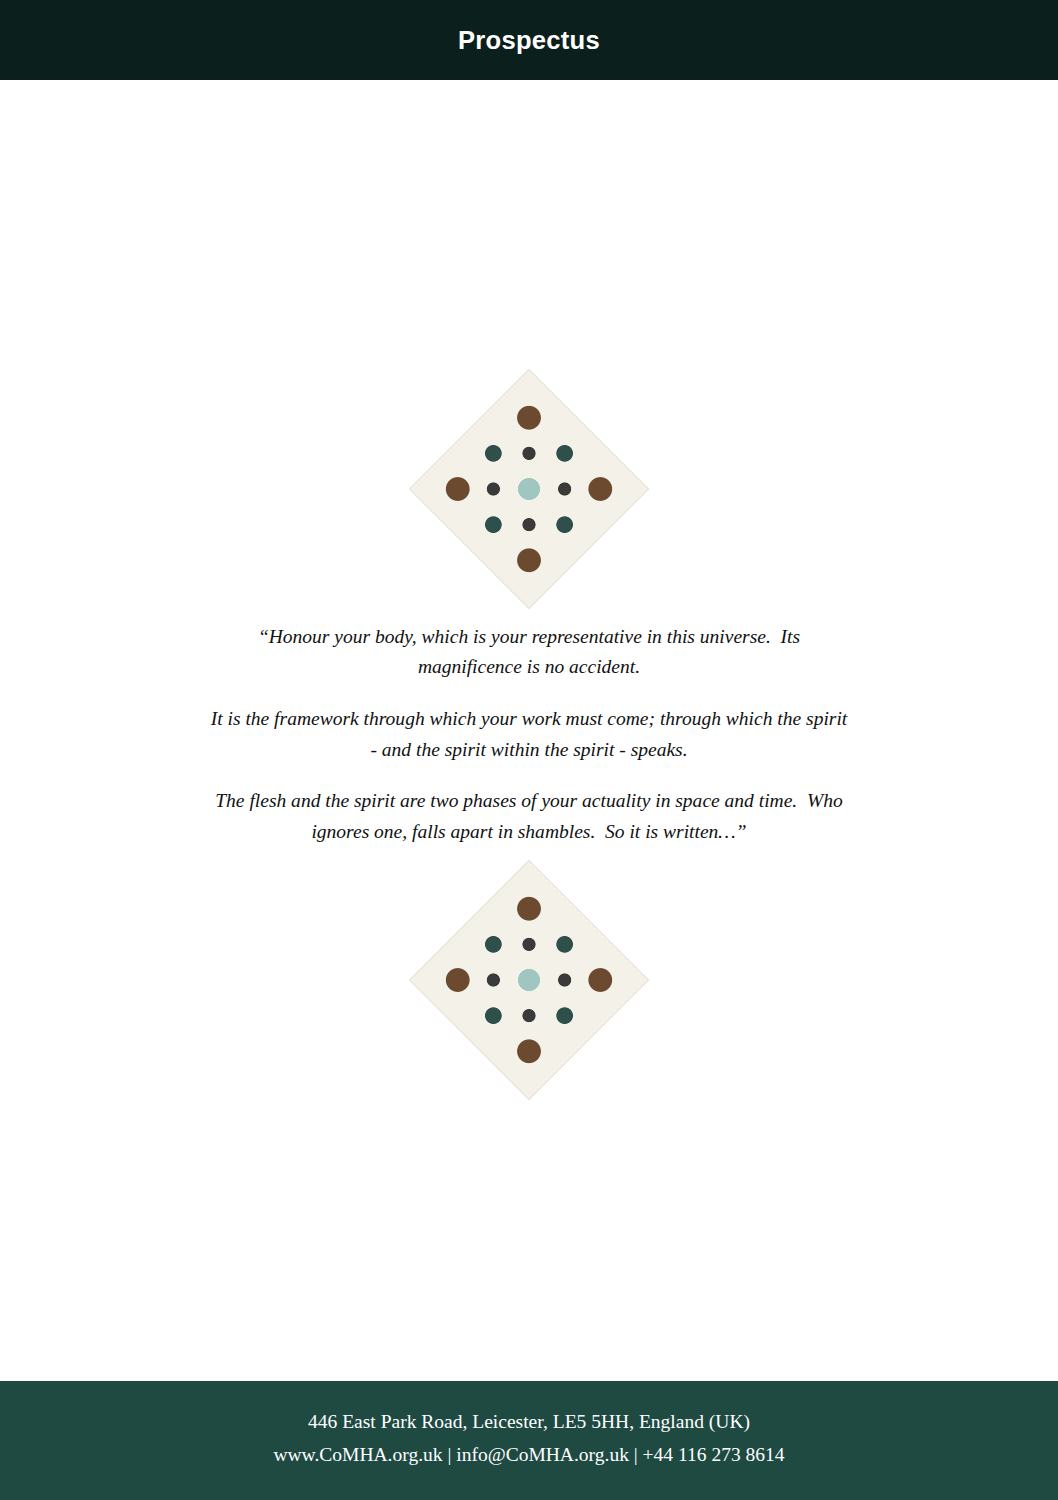Prospectus
“Honour your body, which is your representative in this universe. Its magnificence is no accident.
It is the framework through which your work must come; through which the spirit - and the spirit within the spirit - speaks.
The flesh and the spirit are two phases of your actuality in space and time. Who ignores one, falls apart in shambles. So it is written…”
446 East Park Road, Leicester, LE5 5HH, England (UK)
www.CoMHA.org.uk | info@CoMHA.org.uk | +44 116 273 8614